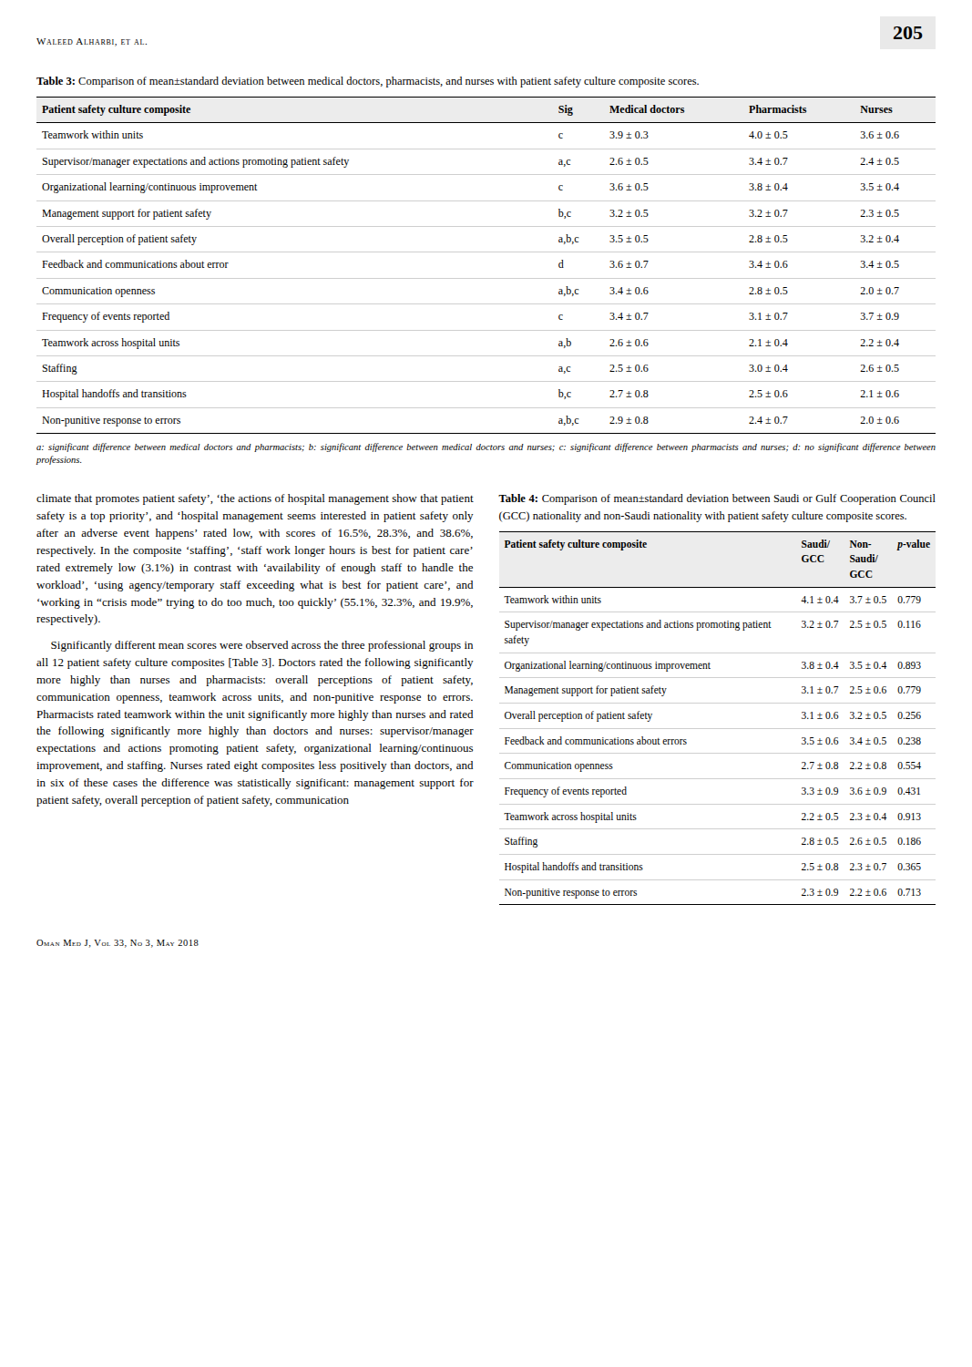Waleed Alharbi, et al.
205
Table 3: Comparison of mean±standard deviation between medical doctors, pharmacists, and nurses with patient safety culture composite scores.
| Patient safety culture composite | Sig | Medical doctors | Pharmacists | Nurses |
| --- | --- | --- | --- | --- |
| Teamwork within units | c | 3.9 ± 0.3 | 4.0 ± 0.5 | 3.6 ± 0.6 |
| Supervisor/manager expectations and actions promoting patient safety | a,c | 2.6 ± 0.5 | 3.4 ± 0.7 | 2.4 ± 0.5 |
| Organizational learning/continuous improvement | c | 3.6 ± 0.5 | 3.8 ± 0.4 | 3.5 ± 0.4 |
| Management support for patient safety | b,c | 3.2 ± 0.5 | 3.2 ± 0.7 | 2.3 ± 0.5 |
| Overall perception of patient safety | a,b,c | 3.5 ± 0.5 | 2.8 ± 0.5 | 3.2 ± 0.4 |
| Feedback and communications about error | d | 3.6 ± 0.7 | 3.4 ± 0.6 | 3.4 ± 0.5 |
| Communication openness | a,b,c | 3.4 ± 0.6 | 2.8 ± 0.5 | 2.0 ± 0.7 |
| Frequency of events reported | c | 3.4 ± 0.7 | 3.1 ± 0.7 | 3.7 ± 0.9 |
| Teamwork across hospital units | a,b | 2.6 ± 0.6 | 2.1 ± 0.4 | 2.2 ± 0.4 |
| Staffing | a,c | 2.5 ± 0.6 | 3.0 ± 0.4 | 2.6 ± 0.5 |
| Hospital handoffs and transitions | b,c | 2.7 ± 0.8 | 2.5 ± 0.6 | 2.1 ± 0.6 |
| Non-punitive response to errors | a,b,c | 2.9 ± 0.8 | 2.4 ± 0.7 | 2.0 ± 0.6 |
a: significant difference between medical doctors and pharmacists; b: significant difference between medical doctors and nurses; c: significant difference between pharmacists and nurses; d: no significant difference between professions.
climate that promotes patient safety’, ‘the actions of hospital management show that patient safety is a top priority’, and ‘hospital management seems interested in patient safety only after an adverse event happens’ rated low, with scores of 16.5%, 28.3%, and 38.6%, respectively. In the composite ‘staffing’, ‘staff work longer hours is best for patient care’ rated extremely low (3.1%) in contrast with ‘availability of enough staff to handle the workload’, ‘using agency/temporary staff exceeding what is best for patient care’, and ‘working in “crisis mode” trying to do too much, too quickly’ (55.1%, 32.3%, and 19.9%, respectively).
Significantly different mean scores were observed across the three professional groups in all 12 patient safety culture composites [Table 3]. Doctors rated the following significantly more highly than nurses and pharmacists: overall perceptions of patient safety, communication openness, teamwork across units, and non-punitive response to errors. Pharmacists rated teamwork within the unit significantly more highly than nurses and rated the following significantly more highly than doctors and nurses: supervisor/manager expectations and actions promoting patient safety, organizational learning/continuous improvement, and staffing. Nurses rated eight composites less positively than doctors, and in six of these cases the difference was statistically significant: management support for patient safety, overall perception of patient safety, communication
Table 4: Comparison of mean±standard deviation between Saudi or Gulf Cooperation Council (GCC) nationality and non-Saudi nationality with patient safety culture composite scores.
| Patient safety culture composite | Saudi/ GCC | Non- Saudi/ GCC | p -value |
| --- | --- | --- | --- |
| Teamwork within units | 4.1 ± 0.4 | 3.7 ± 0.5 | 0.779 |
| Supervisor/manager expectations and actions promoting patient safety | 3.2 ± 0.7 | 2.5 ± 0.5 | 0.116 |
| Organizational learning/continuous improvement | 3.8 ± 0.4 | 3.5 ± 0.4 | 0.893 |
| Management support for patient safety | 3.1 ± 0.7 | 2.5 ± 0.6 | 0.779 |
| Overall perception of patient safety | 3.1 ± 0.6 | 3.2 ± 0.5 | 0.256 |
| Feedback and communications about errors | 3.5 ± 0.6 | 3.4 ± 0.5 | 0.238 |
| Communication openness | 2.7 ± 0.8 | 2.2 ± 0.8 | 0.554 |
| Frequency of events reported | 3.3 ± 0.9 | 3.6 ± 0.9 | 0.431 |
| Teamwork across hospital units | 2.2 ± 0.5 | 2.3 ± 0.4 | 0.913 |
| Staffing | 2.8 ± 0.5 | 2.6 ± 0.5 | 0.186 |
| Hospital handoffs and transitions | 2.5 ± 0.8 | 2.3 ± 0.7 | 0.365 |
| Non-punitive response to errors | 2.3 ± 0.9 | 2.2 ± 0.6 | 0.713 |
Oman Med J, Vol 33, No 3, May 2018